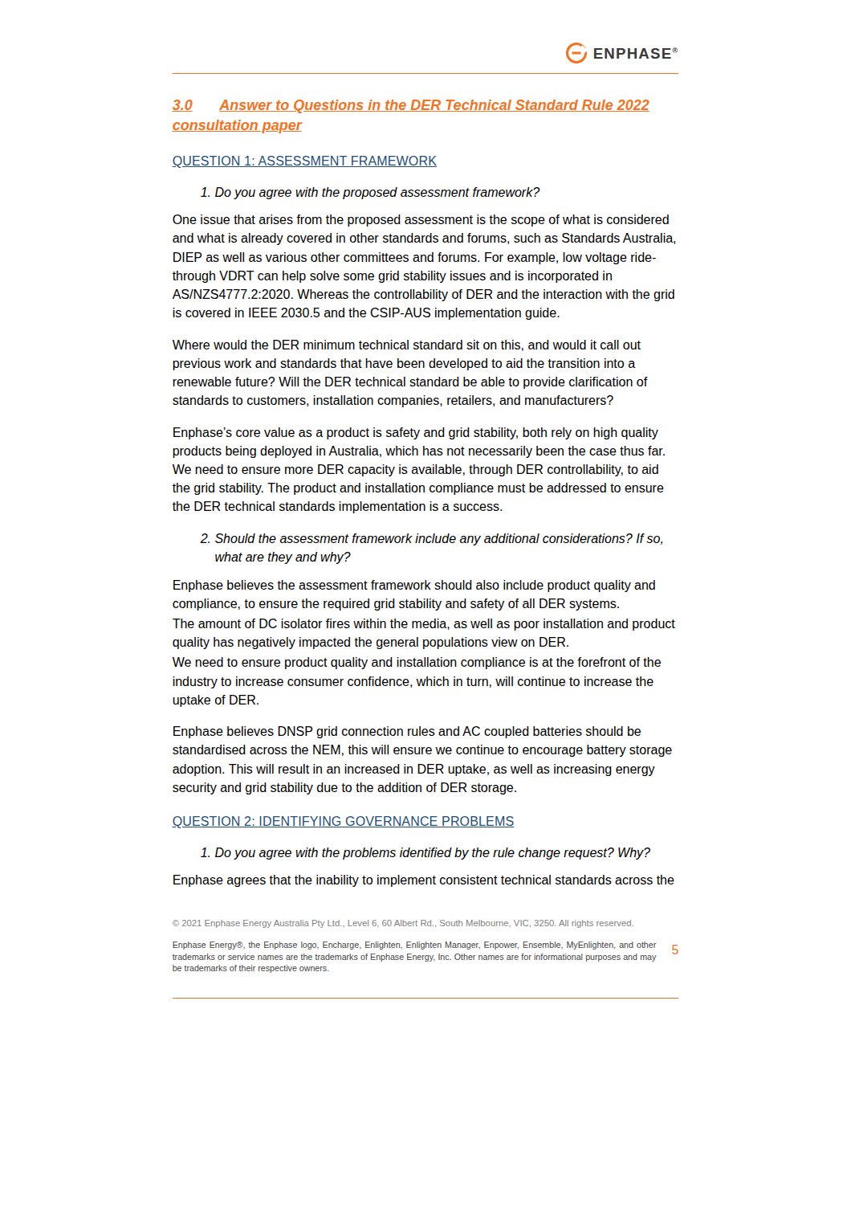ENPHASE®
3.0 Answer to Questions in the DER Technical Standard Rule 2022 consultation paper
QUESTION 1: ASSESSMENT FRAMEWORK
Do you agree with the proposed assessment framework?
One issue that arises from the proposed assessment is the scope of what is considered and what is already covered in other standards and forums, such as Standards Australia, DIEP as well as various other committees and forums. For example, low voltage ride-through VDRT can help solve some grid stability issues and is incorporated in AS/NZS4777.2:2020. Whereas the controllability of DER and the interaction with the grid is covered in IEEE 2030.5 and the CSIP-AUS implementation guide.
Where would the DER minimum technical standard sit on this, and would it call out previous work and standards that have been developed to aid the transition into a renewable future? Will the DER technical standard be able to provide clarification of standards to customers, installation companies, retailers, and manufacturers?
Enphase’s core value as a product is safety and grid stability, both rely on high quality products being deployed in Australia, which has not necessarily been the case thus far. We need to ensure more DER capacity is available, through DER controllability, to aid the grid stability. The product and installation compliance must be addressed to ensure the DER technical standards implementation is a success.
Should the assessment framework include any additional considerations? If so, what are they and why?
Enphase believes the assessment framework should also include product quality and compliance, to ensure the required grid stability and safety of all DER systems.
The amount of DC isolator fires within the media, as well as poor installation and product quality has negatively impacted the general populations view on DER.
We need to ensure product quality and installation compliance is at the forefront of the industry to increase consumer confidence, which in turn, will continue to increase the uptake of DER.
Enphase believes DNSP grid connection rules and AC coupled batteries should be standardised across the NEM, this will ensure we continue to encourage battery storage adoption. This will result in an increased in DER uptake, as well as increasing energy security and grid stability due to the addition of DER storage.
QUESTION 2: IDENTIFYING GOVERNANCE PROBLEMS
Do you agree with the problems identified by the rule change request? Why?
Enphase agrees that the inability to implement consistent technical standards across the
© 2021 Enphase Energy Australia Pty Ltd., Level 6, 60 Albert Rd., South Melbourne, VIC, 3250. All rights reserved.
Enphase Energy®, the Enphase logo, Encharge, Enlighten, Enlighten Manager, Enpower, Ensemble, MyEnlighten, and other trademarks or service names are the trademarks of Enphase Energy, Inc. Other names are for informational purposes and may be trademarks of their respective owners.
5